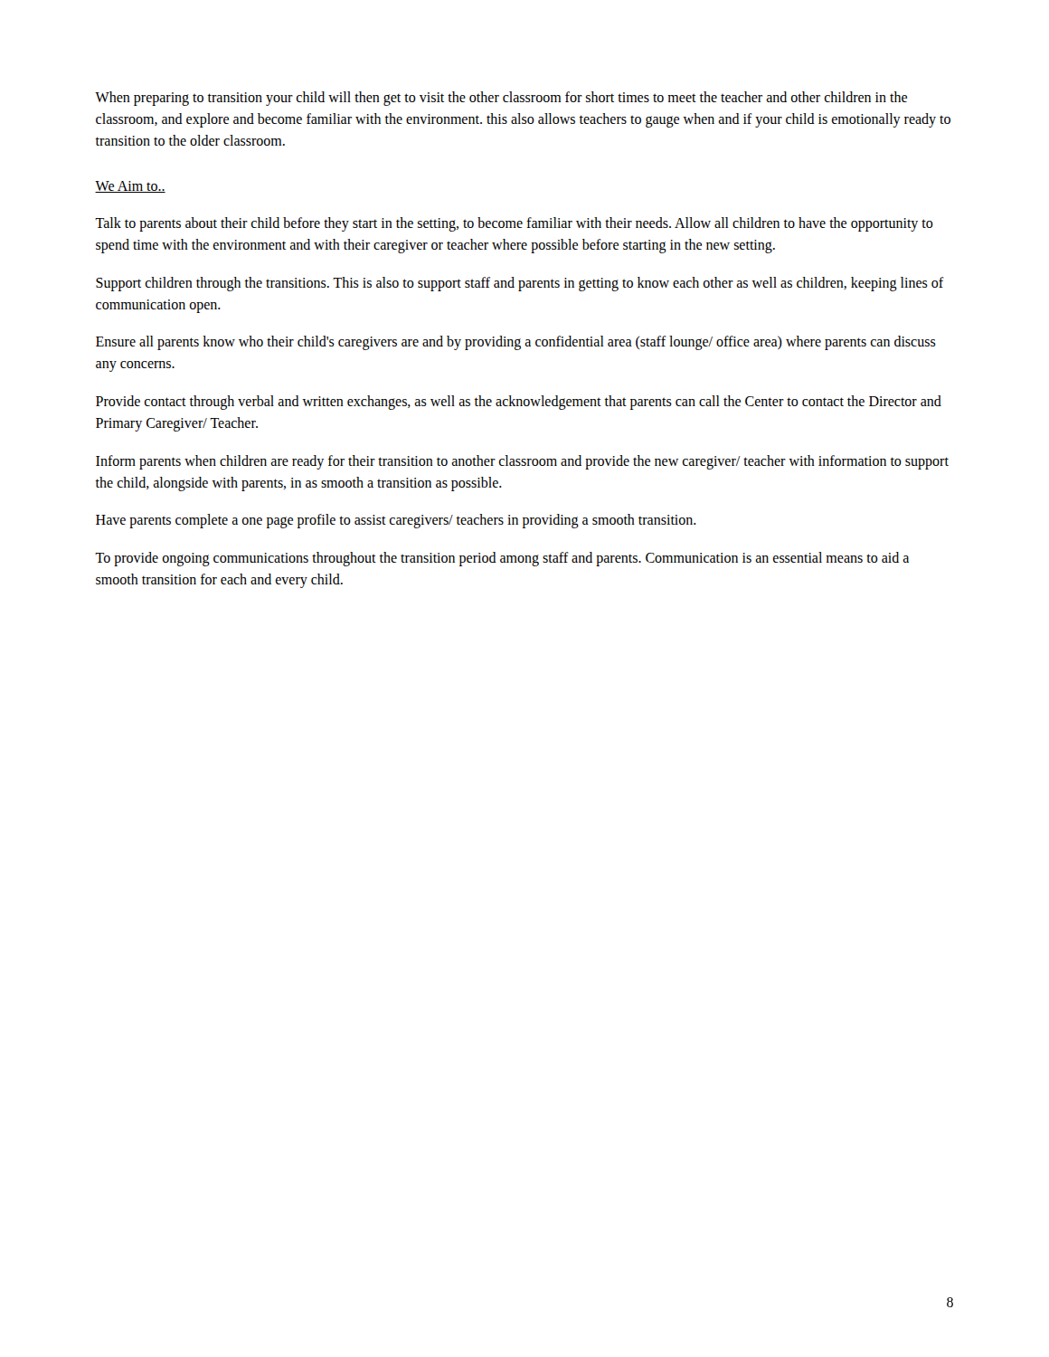When preparing to transition your child will then get to visit the other classroom for short times to meet the teacher and other children in the classroom, and explore and become familiar with the environment. this also allows teachers to gauge when and if your child is emotionally ready to transition to the older classroom.
We Aim to..
Talk to parents about their child before they start in the setting, to become familiar with their needs. Allow all children to have the opportunity to spend time with the environment and with their caregiver or teacher where possible before starting in the new setting.
Support children through the transitions. This is also to support staff and parents in getting to know each other as well as children, keeping lines of communication open.
Ensure all parents know who their child's caregivers are and by providing a confidential area (staff lounge/ office area) where parents can discuss any concerns.
Provide contact through verbal and written exchanges, as well as the acknowledgement that parents can call the Center to contact the Director and Primary Caregiver/ Teacher.
Inform parents when children are ready for their transition to another classroom and provide the new caregiver/ teacher with information to support the child, alongside with parents, in as smooth a transition as possible.
Have parents complete a one page profile to assist caregivers/ teachers in providing a smooth transition.
To provide ongoing communications throughout the transition period among staff and parents. Communication is an essential means to aid a smooth transition for each and every child.
8